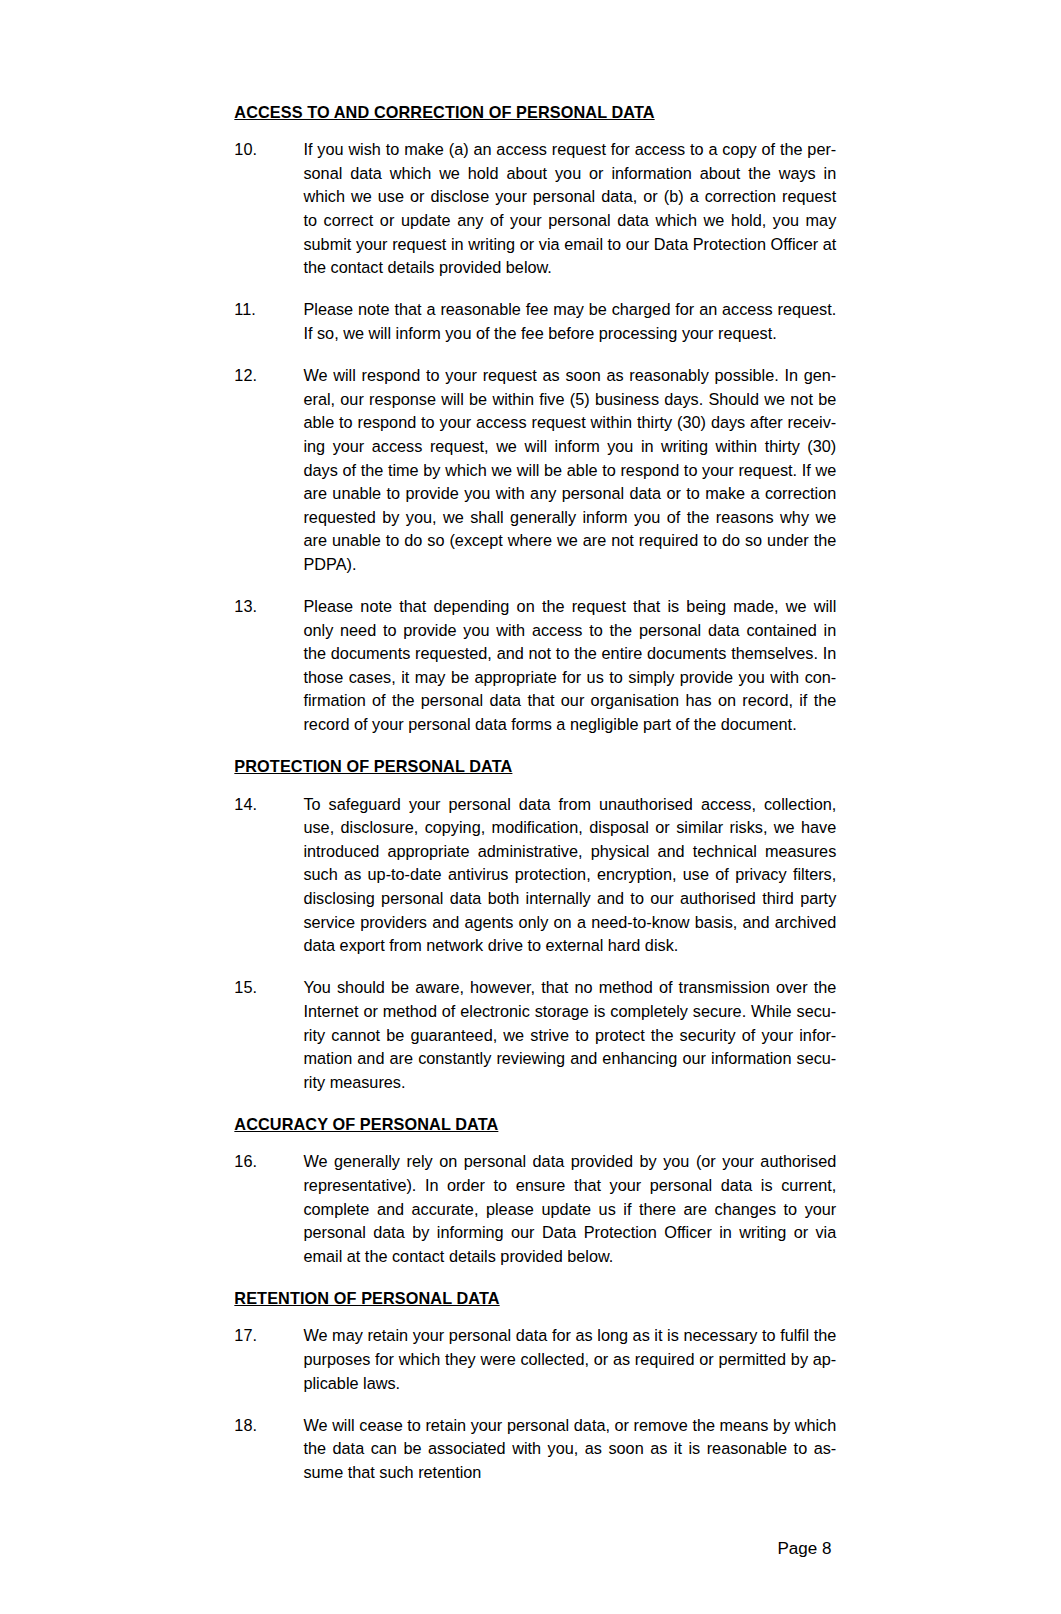Access to and Correction of Personal Data
10. If you wish to make (a) an access request for access to a copy of the personal data which we hold about you or information about the ways in which we use or disclose your personal data, or (b) a correction request to correct or update any of your personal data which we hold, you may submit your request in writing or via email to our Data Protection Officer at the contact details provided below.
11. Please note that a reasonable fee may be charged for an access request. If so, we will inform you of the fee before processing your request.
12. We will respond to your request as soon as reasonably possible. In general, our response will be within five (5) business days. Should we not be able to respond to your access request within thirty (30) days after receiving your access request, we will inform you in writing within thirty (30) days of the time by which we will be able to respond to your request. If we are unable to provide you with any personal data or to make a correction requested by you, we shall generally inform you of the reasons why we are unable to do so (except where we are not required to do so under the PDPA).
13. Please note that depending on the request that is being made, we will only need to provide you with access to the personal data contained in the documents requested, and not to the entire documents themselves. In those cases, it may be appropriate for us to simply provide you with confirmation of the personal data that our organisation has on record, if the record of your personal data forms a negligible part of the document.
Protection of Personal Data
14. To safeguard your personal data from unauthorised access, collection, use, disclosure, copying, modification, disposal or similar risks, we have introduced appropriate administrative, physical and technical measures such as up-to-date antivirus protection, encryption, use of privacy filters, disclosing personal data both internally and to our authorised third party service providers and agents only on a need-to-know basis, and archived data export from network drive to external hard disk.
15. You should be aware, however, that no method of transmission over the Internet or method of electronic storage is completely secure. While security cannot be guaranteed, we strive to protect the security of your information and are constantly reviewing and enhancing our information security measures.
Accuracy of Personal Data
16. We generally rely on personal data provided by you (or your authorised representative). In order to ensure that your personal data is current, complete and accurate, please update us if there are changes to your personal data by informing our Data Protection Officer in writing or via email at the contact details provided below.
Retention of Personal Data
17. We may retain your personal data for as long as it is necessary to fulfil the purposes for which they were collected, or as required or permitted by applicable laws.
18. We will cease to retain your personal data, or remove the means by which the data can be associated with you, as soon as it is reasonable to assume that such retention
Page 8